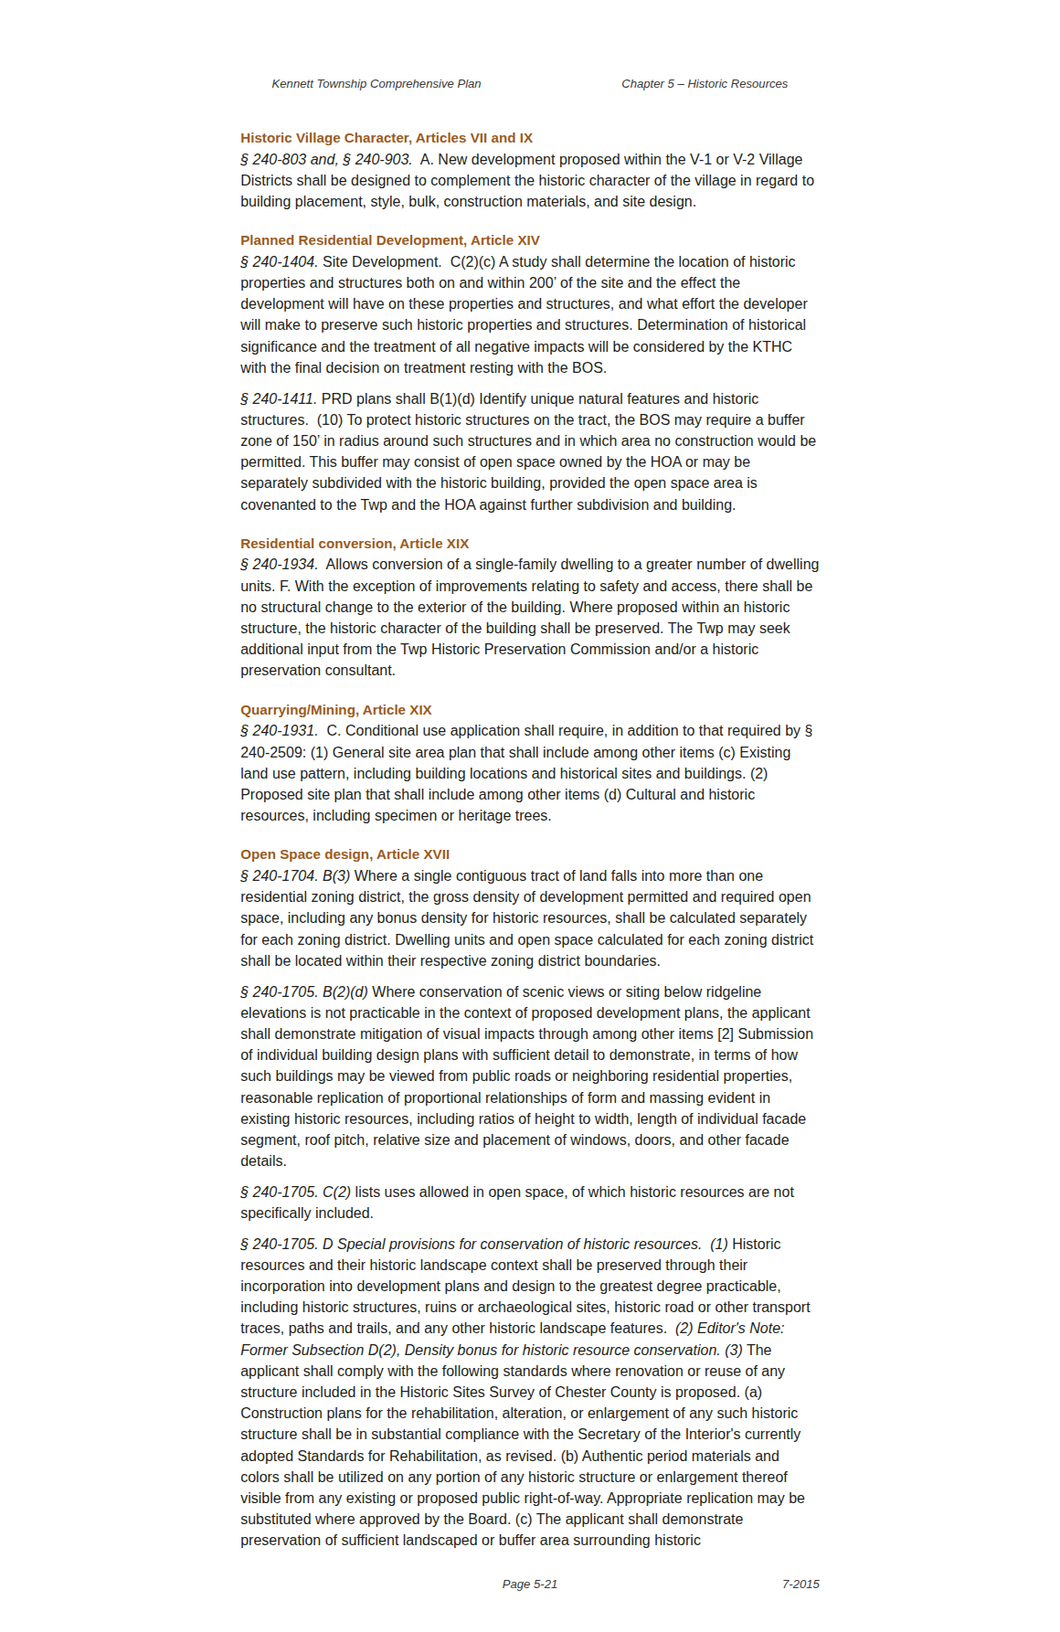Kennett Township Comprehensive Plan Chapter 5 – Historic Resources
Historic Village Character, Articles VII and IX
§ 240-803 and, § 240-903. A. New development proposed within the V-1 or V-2 Village Districts shall be designed to complement the historic character of the village in regard to building placement, style, bulk, construction materials, and site design.
Planned Residential Development, Article XIV
§ 240-1404. Site Development. C(2)(c) A study shall determine the location of historic properties and structures both on and within 200’ of the site and the effect the development will have on these properties and structures, and what effort the developer will make to preserve such historic properties and structures. Determination of historical significance and the treatment of all negative impacts will be considered by the KTHC with the final decision on treatment resting with the BOS.
§ 240-1411. PRD plans shall B(1)(d) Identify unique natural features and historic structures. (10) To protect historic structures on the tract, the BOS may require a buffer zone of 150’ in radius around such structures and in which area no construction would be permitted. This buffer may consist of open space owned by the HOA or may be separately subdivided with the historic building, provided the open space area is covenanted to the Twp and the HOA against further subdivision and building.
Residential conversion, Article XIX
§ 240-1934. Allows conversion of a single-family dwelling to a greater number of dwelling units. F. With the exception of improvements relating to safety and access, there shall be no structural change to the exterior of the building. Where proposed within an historic structure, the historic character of the building shall be preserved. The Twp may seek additional input from the Twp Historic Preservation Commission and/or a historic preservation consultant.
Quarrying/Mining, Article XIX
§ 240-1931. C. Conditional use application shall require, in addition to that required by § 240-2509: (1) General site area plan that shall include among other items (c) Existing land use pattern, including building locations and historical sites and buildings. (2) Proposed site plan that shall include among other items (d) Cultural and historic resources, including specimen or heritage trees.
Open Space design, Article XVII
§ 240-1704. B(3) Where a single contiguous tract of land falls into more than one residential zoning district, the gross density of development permitted and required open space, including any bonus density for historic resources, shall be calculated separately for each zoning district. Dwelling units and open space calculated for each zoning district shall be located within their respective zoning district boundaries.
§ 240-1705. B(2)(d) Where conservation of scenic views or siting below ridgeline elevations is not practicable in the context of proposed development plans, the applicant shall demonstrate mitigation of visual impacts through among other items [2] Submission of individual building design plans with sufficient detail to demonstrate, in terms of how such buildings may be viewed from public roads or neighboring residential properties, reasonable replication of proportional relationships of form and massing evident in existing historic resources, including ratios of height to width, length of individual facade segment, roof pitch, relative size and placement of windows, doors, and other facade details.
§ 240-1705. C(2) lists uses allowed in open space, of which historic resources are not specifically included.
§ 240-1705. D Special provisions for conservation of historic resources. (1) Historic resources and their historic landscape context shall be preserved through their incorporation into development plans and design to the greatest degree practicable, including historic structures, ruins or archaeological sites, historic road or other transport traces, paths and trails, and any other historic landscape features. (2) Editor's Note: Former Subsection D(2), Density bonus for historic resource conservation. (3) The applicant shall comply with the following standards where renovation or reuse of any structure included in the Historic Sites Survey of Chester County is proposed. (a) Construction plans for the rehabilitation, alteration, or enlargement of any such historic structure shall be in substantial compliance with the Secretary of the Interior's currently adopted Standards for Rehabilitation, as revised. (b) Authentic period materials and colors shall be utilized on any portion of any historic structure or enlargement thereof visible from any existing or proposed public right-of-way. Appropriate replication may be substituted where approved by the Board. (c) The applicant shall demonstrate preservation of sufficient landscaped or buffer area surrounding historic
Page 5-21 7-2015